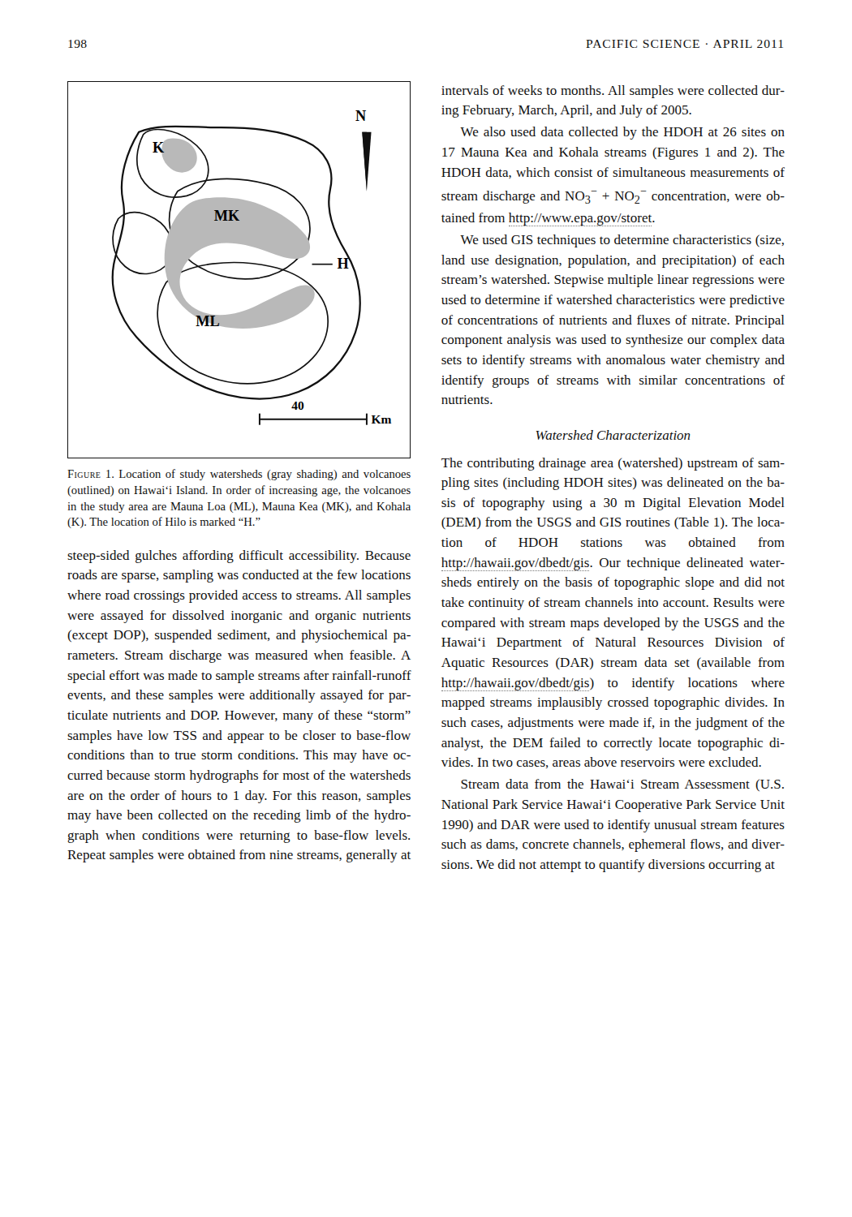198 Pacific Science · April 2011
H K MK ML N 40 Km
Figure 1. Location of study watersheds (gray shading) and volcanoes (outlined) on Hawai‘i Island. In order of increasing age, the volcanoes in the study area are Mauna Loa (ML), Mauna Kea (MK), and Kohala (K). The location of Hilo is marked “H.”
steep-sided gulches affording difficult accessibility. Because roads are sparse, sampling was conducted at the few locations where road crossings provided access to streams. All samples were assayed for dissolved inorganic and organic nutrients (except DOP), suspended sediment, and physiochemical parameters. Stream discharge was measured when feasible. A special effort was made to sample streams after rainfall-runoff events, and these samples were additionally assayed for particulate nutrients and DOP. However, many of these “storm” samples have low TSS and appear to be closer to base-flow conditions than to true storm conditions. This may have occurred because storm hydrographs for most of the watersheds are on the order of hours to 1 day. For this reason, samples may have been collected on the receding limb of the hydrograph when conditions were returning to base-flow levels. Repeat samples were obtained from nine streams, generally at intervals of weeks to months. All samples were collected during February, March, April, and July of 2005.
We also used data collected by the HDOH at 26 sites on 17 Mauna Kea and Kohala streams (Figures 1 and 2). The HDOH data, which consist of simultaneous measurements of stream discharge and NO3− + NO2− concentration, were obtained from http://www.epa.gov/storet.
We used GIS techniques to determine characteristics (size, land use designation, population, and precipitation) of each stream’s watershed. Stepwise multiple linear regressions were used to determine if watershed characteristics were predictive of concentrations of nutrients and fluxes of nitrate. Principal component analysis was used to synthesize our complex data sets to identify streams with anomalous water chemistry and identify groups of streams with similar concentrations of nutrients.
Watershed Characterization
The contributing drainage area (watershed) upstream of sampling sites (including HDOH sites) was delineated on the basis of topography using a 30 m Digital Elevation Model (DEM) from the USGS and GIS routines (Table 1). The location of HDOH stations was obtained from http://hawaii.gov/dbedt/gis. Our technique delineated watersheds entirely on the basis of topographic slope and did not take continuity of stream channels into account. Results were compared with stream maps developed by the USGS and the Hawai‘i Department of Natural Resources Division of Aquatic Resources (DAR) stream data set (available from http://hawaii.gov/dbedt/gis) to identify locations where mapped streams implausibly crossed topographic divides. In such cases, adjustments were made if, in the judgment of the analyst, the DEM failed to correctly locate topographic divides. In two cases, areas above reservoirs were excluded.
Stream data from the Hawai‘i Stream Assessment (U.S. National Park Service Hawai‘i Cooperative Park Service Unit 1990) and DAR were used to identify unusual stream features such as dams, concrete channels, ephemeral flows, and diversions. We did not attempt to quantify diversions occurring at